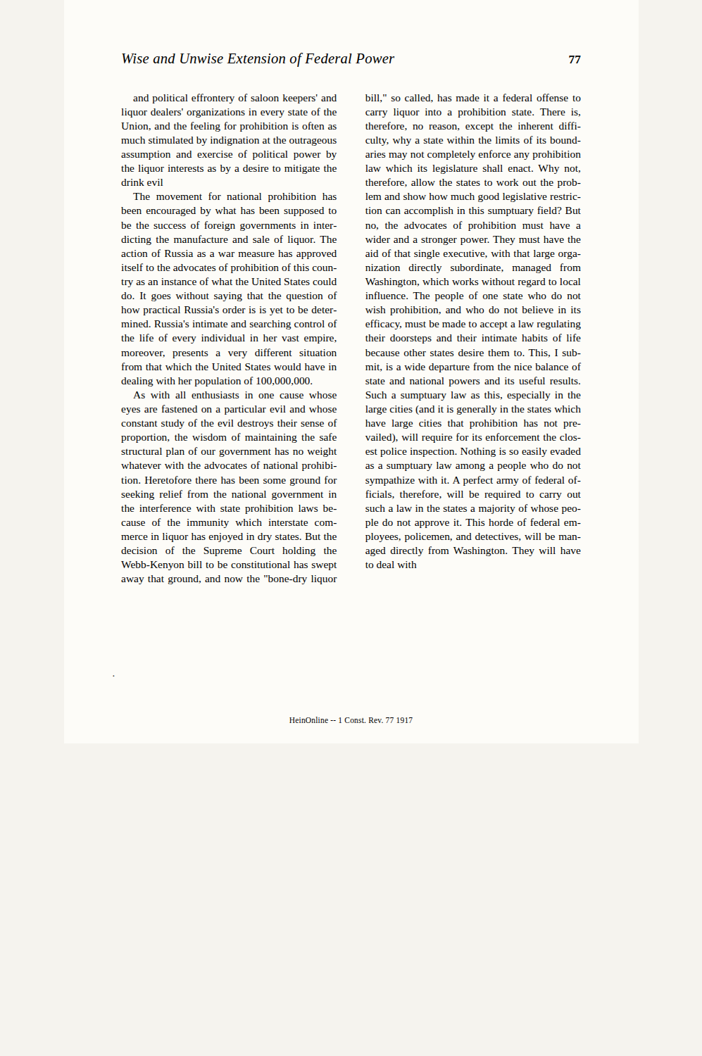Wise and Unwise Extension of Federal Power
77
and political effrontery of saloon keepers' and liquor dealers' organizations in every state of the Union, and the feeling for prohibition is often as much stimulated by indignation at the outrageous assumption and exercise of political power by the liquor interests as by a desire to mitigate the drink evil
The movement for national prohibition has been encouraged by what has been supposed to be the success of foreign governments in interdicting the manufacture and sale of liquor. The action of Russia as a war measure has approved itself to the advocates of prohibition of this country as an instance of what the United States could do. It goes without saying that the question of how practical Russia's order is is yet to be determined. Russia's intimate and searching control of the life of every individual in her vast empire, moreover, presents a very different situation from that which the United States would have in dealing with her population of 100,000,000.
As with all enthusiasts in one cause whose eyes are fastened on a particular evil and whose constant study of the evil destroys their sense of proportion, the wisdom of maintaining the safe structural plan of our government has no weight whatever with the advocates of national prohibition. Heretofore there has been some ground for seeking relief from the national government in the interference with state prohibition laws because of the immunity which interstate commerce in liquor has enjoyed in dry states. But the decision of the Supreme Court holding the Webb-Kenyon bill to be constitutional has swept away that ground, and now the "bone-dry liquor bill," so called, has made it a federal offense to carry liquor into a prohibition state. There is, therefore, no reason, except the inherent difficulty, why a state within the limits of its boundaries may not completely enforce any prohibition law which its legislature shall enact. Why not, therefore, allow the states to work out the problem and show how much good legislative restriction can accomplish in this sumptuary field? But no, the advocates of prohibition must have a wider and a stronger power. They must have the aid of that single executive, with that large organization directly subordinate, managed from Washington, which works without regard to local influence. The people of one state who do not wish prohibition, and who do not believe in its efficacy, must be made to accept a law regulating their doorsteps and their intimate habits of life because other states desire them to. This, I submit, is a wide departure from the nice balance of state and national powers and its useful results. Such a sumptuary law as this, especially in the large cities (and it is generally in the states which have large cities that prohibition has not prevailed), will require for its enforcement the closest police inspection. Nothing is so easily evaded as a sumptuary law among a people who do not sympathize with it. A perfect army of federal officials, therefore, will be required to carry out such a law in the states a majority of whose people do not approve it. This horde of federal employees, policemen, and detectives, will be managed directly from Washington. They will have to deal with
.
HeinOnline -- 1 Const. Rev. 77 1917